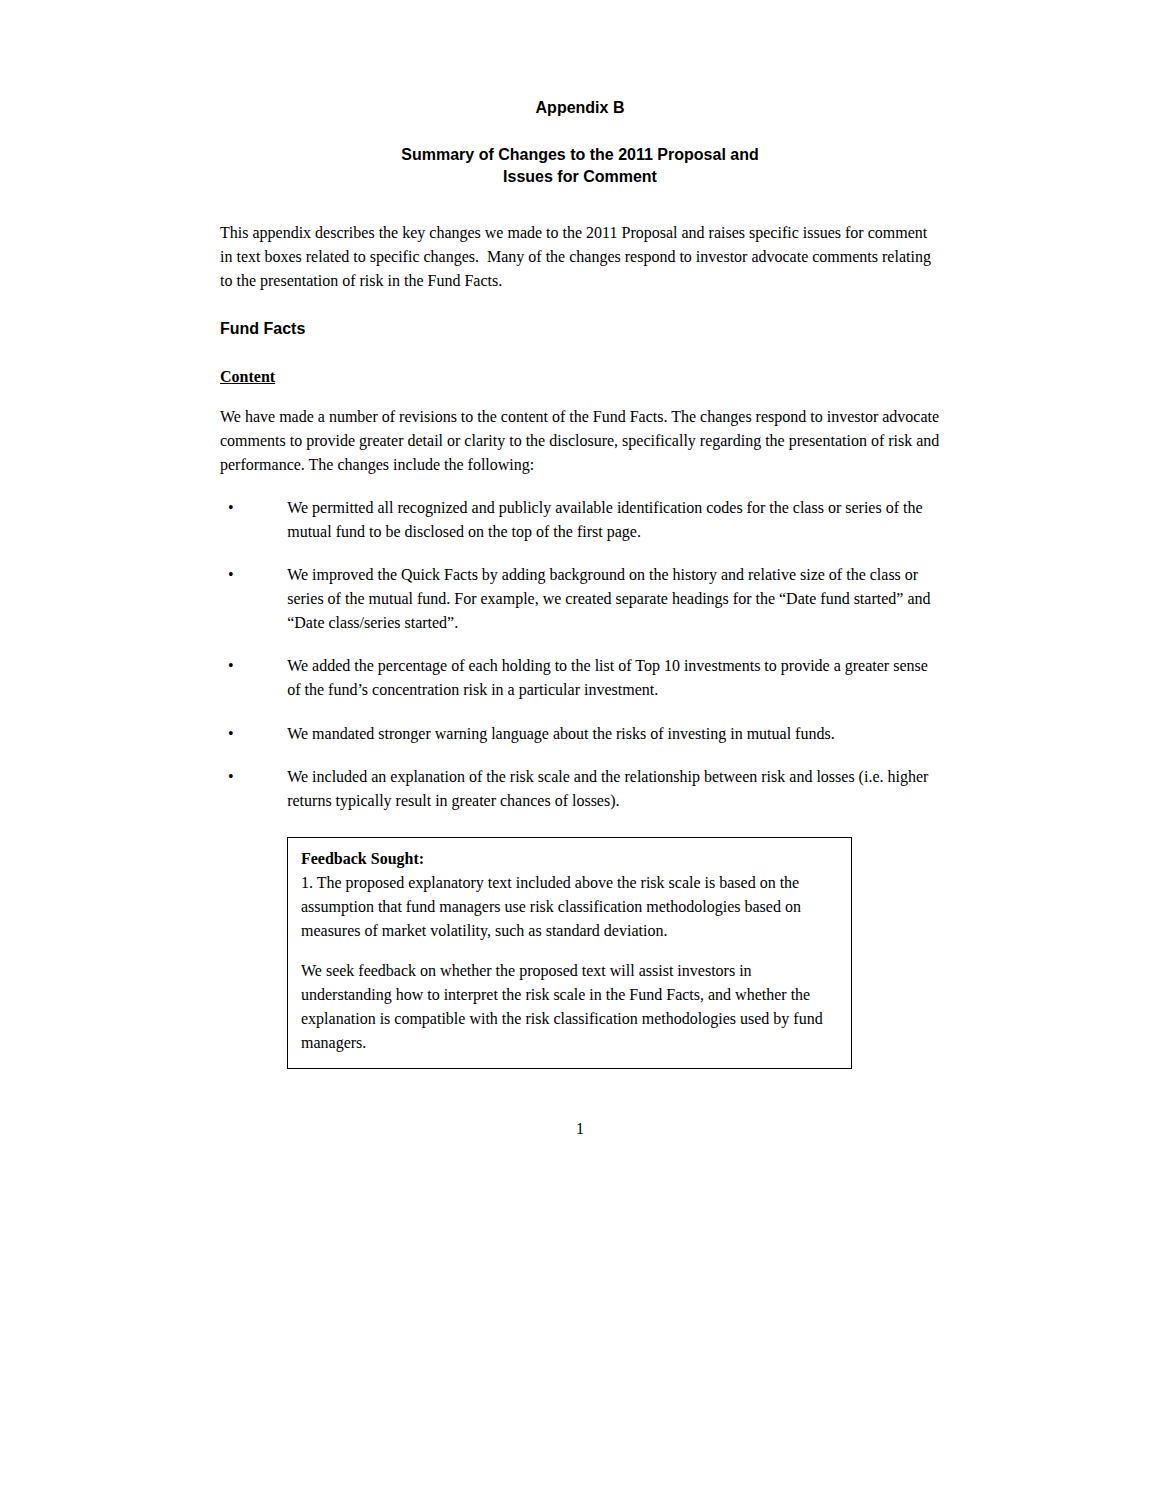Appendix B
Summary of Changes to the 2011 Proposal and
Issues for Comment
This appendix describes the key changes we made to the 2011 Proposal and raises specific issues for comment in text boxes related to specific changes. Many of the changes respond to investor advocate comments relating to the presentation of risk in the Fund Facts.
Fund Facts
Content
We have made a number of revisions to the content of the Fund Facts. The changes respond to investor advocate comments to provide greater detail or clarity to the disclosure, specifically regarding the presentation of risk and performance. The changes include the following:
We permitted all recognized and publicly available identification codes for the class or series of the mutual fund to be disclosed on the top of the first page.
We improved the Quick Facts by adding background on the history and relative size of the class or series of the mutual fund. For example, we created separate headings for the “Date fund started” and “Date class/series started”.
We added the percentage of each holding to the list of Top 10 investments to provide a greater sense of the fund’s concentration risk in a particular investment.
We mandated stronger warning language about the risks of investing in mutual funds.
We included an explanation of the risk scale and the relationship between risk and losses (i.e. higher returns typically result in greater chances of losses).
Feedback Sought:
1. The proposed explanatory text included above the risk scale is based on the assumption that fund managers use risk classification methodologies based on measures of market volatility, such as standard deviation.
We seek feedback on whether the proposed text will assist investors in understanding how to interpret the risk scale in the Fund Facts, and whether the explanation is compatible with the risk classification methodologies used by fund managers.
1